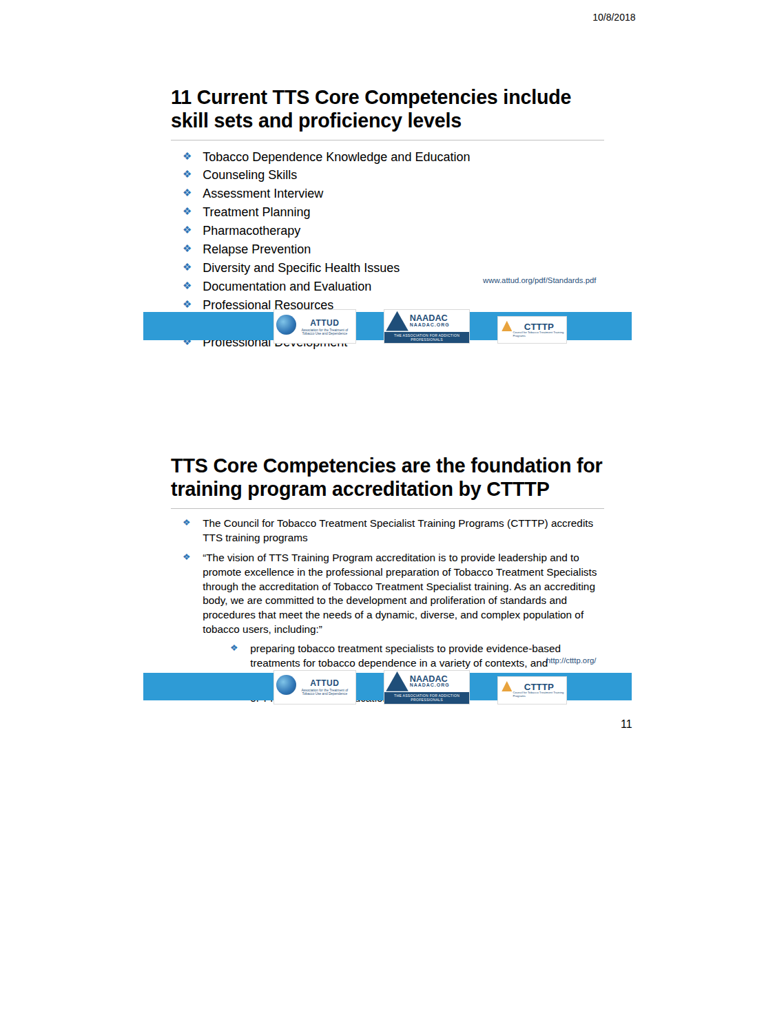10/8/2018
11 Current TTS Core Competencies include skill sets and proficiency levels
Tobacco Dependence Knowledge and Education
Counseling Skills
Assessment Interview
Treatment Planning
Pharmacotherapy
Relapse Prevention
Diversity and Specific Health Issues
Documentation and Evaluation
Professional Resources
Law and Ethics
Professional Development
www.attud.org/pdf/Standards.pdf
ATTUD
Association for the Treatment of
Tobacco Use and Dependence
NAADACNAADAC.ORG
THE ASSOCIATION FOR ADDICTION PROFESSIONALS
CTTTP
Council for Tobacco Treatment Training Programs
TTS Core Competencies are the foundation for training program accreditation by CTTTP
The Council for Tobacco Treatment Specialist Training Programs (CTTTP) accredits TTS training programs
“The vision of TTS Training Program accreditation is to provide leadership and to promote excellence in the professional preparation of Tobacco Treatment Specialists through the accreditation of Tobacco Treatment Specialist training. As an accrediting body, we are committed to the development and proliferation of standards and procedures that meet the needs of a dynamic, diverse, and complex population of tobacco users, including:”
preparing tobacco treatment specialists to provide evidence-based treatments for tobacco dependence in a variety of contexts, and
encouraging and promoting the continuing development and improvement of TTS training and educational programs.
http://ctttp.org/
ATTUD
Association for the Treatment of
Tobacco Use and Dependence
NAADACNAADAC.ORG
THE ASSOCIATION FOR ADDICTION PROFESSIONALS
CTTTP
Council for Tobacco Treatment Training Programs
11